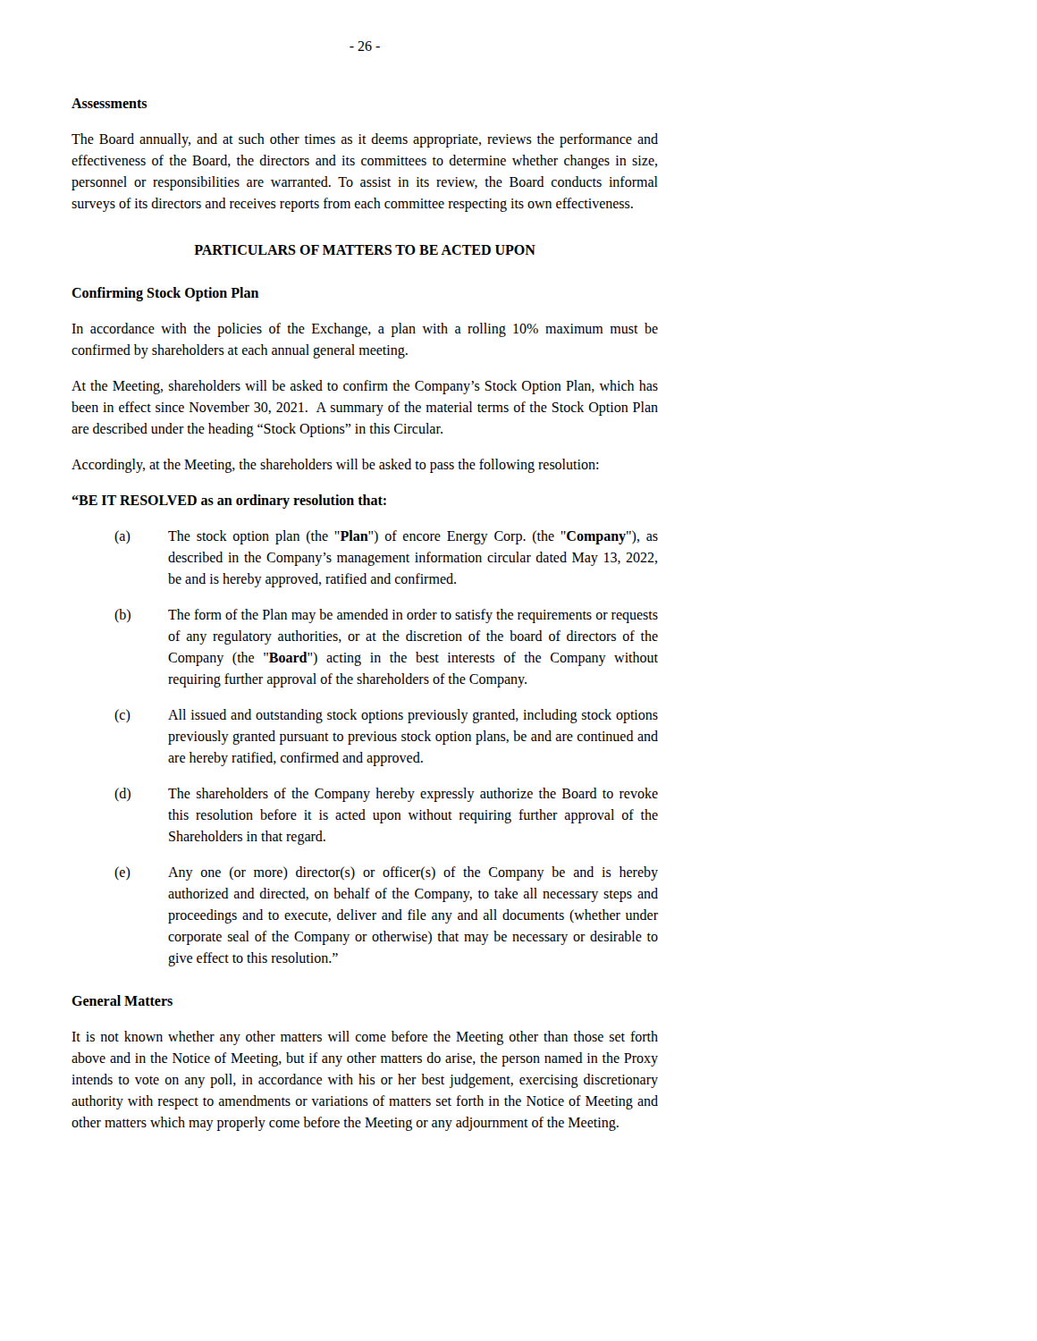- 26 -
Assessments
The Board annually, and at such other times as it deems appropriate, reviews the performance and effectiveness of the Board, the directors and its committees to determine whether changes in size, personnel or responsibilities are warranted. To assist in its review, the Board conducts informal surveys of its directors and receives reports from each committee respecting its own effectiveness.
PARTICULARS OF MATTERS TO BE ACTED UPON
Confirming Stock Option Plan
In accordance with the policies of the Exchange, a plan with a rolling 10% maximum must be confirmed by shareholders at each annual general meeting.
At the Meeting, shareholders will be asked to confirm the Company’s Stock Option Plan, which has been in effect since November 30, 2021. A summary of the material terms of the Stock Option Plan are described under the heading “Stock Options” in this Circular.
Accordingly, at the Meeting, the shareholders will be asked to pass the following resolution:
“BE IT RESOLVED as an ordinary resolution that:
(a) The stock option plan (the "Plan") of encore Energy Corp. (the "Company"), as described in the Company’s management information circular dated May 13, 2022, be and is hereby approved, ratified and confirmed.
(b) The form of the Plan may be amended in order to satisfy the requirements or requests of any regulatory authorities, or at the discretion of the board of directors of the Company (the "Board") acting in the best interests of the Company without requiring further approval of the shareholders of the Company.
(c) All issued and outstanding stock options previously granted, including stock options previously granted pursuant to previous stock option plans, be and are continued and are hereby ratified, confirmed and approved.
(d) The shareholders of the Company hereby expressly authorize the Board to revoke this resolution before it is acted upon without requiring further approval of the Shareholders in that regard.
(e) Any one (or more) director(s) or officer(s) of the Company be and is hereby authorized and directed, on behalf of the Company, to take all necessary steps and proceedings and to execute, deliver and file any and all documents (whether under corporate seal of the Company or otherwise) that may be necessary or desirable to give effect to this resolution.”
General Matters
It is not known whether any other matters will come before the Meeting other than those set forth above and in the Notice of Meeting, but if any other matters do arise, the person named in the Proxy intends to vote on any poll, in accordance with his or her best judgement, exercising discretionary authority with respect to amendments or variations of matters set forth in the Notice of Meeting and other matters which may properly come before the Meeting or any adjournment of the Meeting.